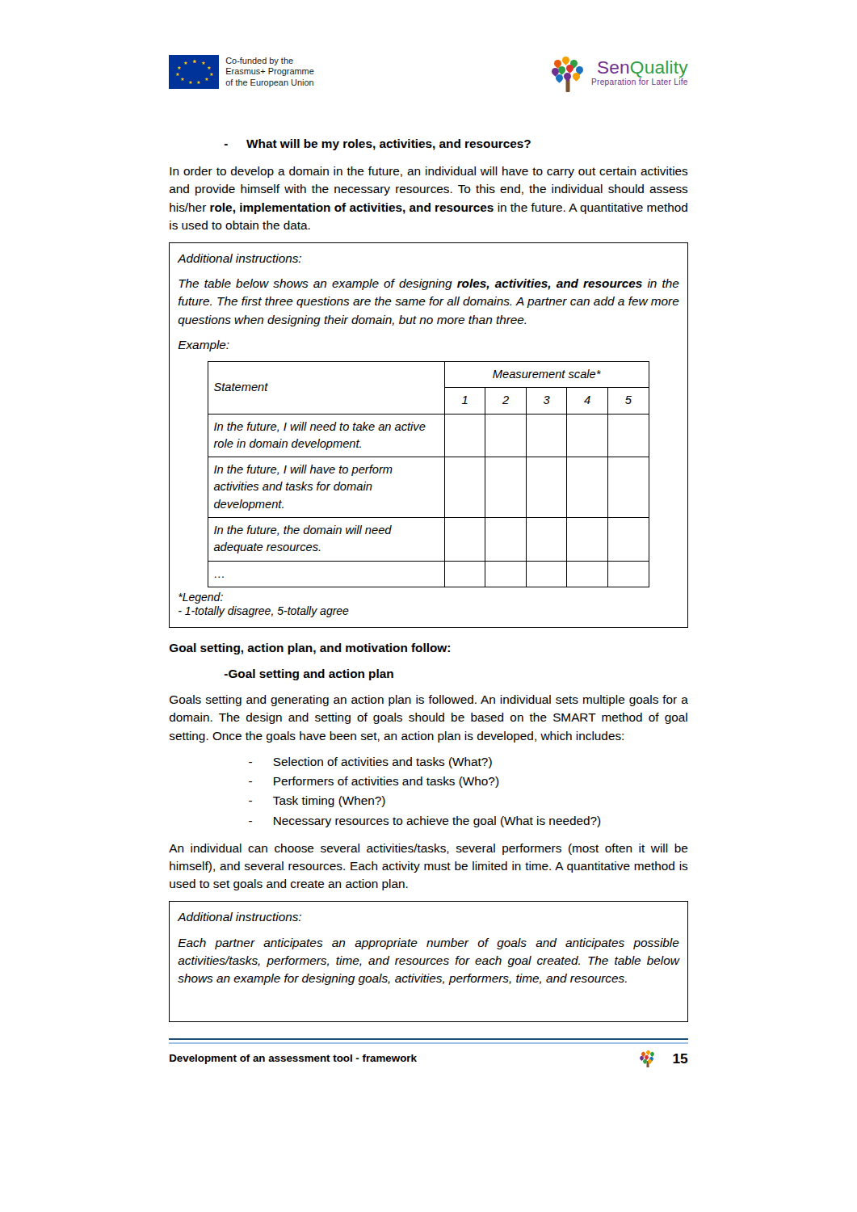★ ★ ★ ★ ★ ★ ★ ★ ★ ★ ★ ★
Co-funded by the
Erasmus+ Programme
of the European Union
SenQuality
Preparation for Later Life
-What will be my roles, activities, and resources?
In order to develop a domain in the future, an individual will have to carry out certain activities and provide himself with the necessary resources. To this end, the individual should assess his/her role, implementation of activities, and resources in the future. A quantitative method is used to obtain the data.
Additional instructions:
The table below shows an example of designing roles, activities, and resources in the future. The first three questions are the same for all domains. A partner can add a few more questions when designing their domain, but no more than three.
Example:
| Statement | Measurement scale* |
| --- | --- |
| 1 | 2 | 3 | 4 | 5 |
| In the future, I will need to take an active role in domain development. | | | | | |
| In the future, I will have to perform activities and tasks for domain development. | | | | | |
| In the future, the domain will need adequate resources. | | | | | |
| … | | | | | |
*Legend:
- 1-totally disagree, 5-totally agree
Goal setting, action plan, and motivation follow:
-Goal setting and action plan
Goals setting and generating an action plan is followed. An individual sets multiple goals for a domain. The design and setting of goals should be based on the SMART method of goal setting. Once the goals have been set, an action plan is developed, which includes:
Selection of activities and tasks (What?)
Performers of activities and tasks (Who?)
Task timing (When?)
Necessary resources to achieve the goal (What is needed?)
An individual can choose several activities/tasks, several performers (most often it will be himself), and several resources. Each activity must be limited in time. A quantitative method is used to set goals and create an action plan.
Additional instructions:
Each partner anticipates an appropriate number of goals and anticipates possible activities/tasks, performers, time, and resources for each goal created. The table below shows an example for designing goals, activities, performers, time, and resources.
Development of an assessment tool - framework
15